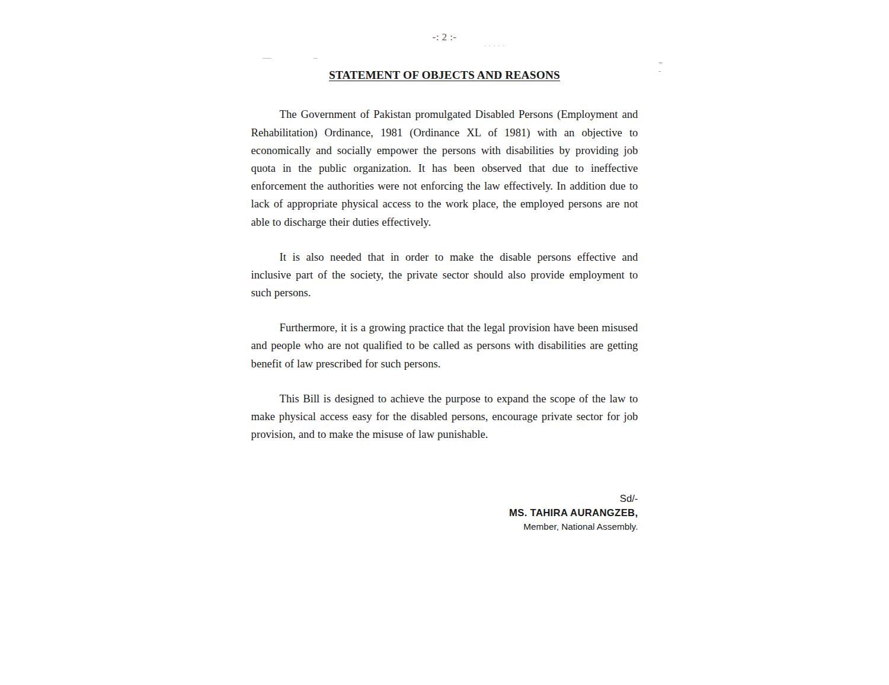-: 2 :-
. . . . .
=
-
STATEMENT OF OBJECTS AND REASONS
The Government of Pakistan promulgated Disabled Persons (Employment and Rehabilitation) Ordinance, 1981 (Ordinance XL of 1981) with an objective to economically and socially empower the persons with disabilities by providing job quota in the public organization. It has been observed that due to ineffective enforcement the authorities were not enforcing the law effectively. In addition due to lack of appropriate physical access to the work place, the employed persons are not able to discharge their duties effectively.
It is also needed that in order to make the disable persons effective and inclusive part of the society, the private sector should also provide employment to such persons.
Furthermore, it is a growing practice that the legal provision have been misused and people who are not qualified to be called as persons with disabilities are getting benefit of law prescribed for such persons.
This Bill is designed to achieve the purpose to expand the scope of the law to make physical access easy for the disabled persons, encourage private sector for job provision, and to make the misuse of law punishable.
Sd/-
MS. TAHIRA AURANGZEB,
Member, National Assembly.